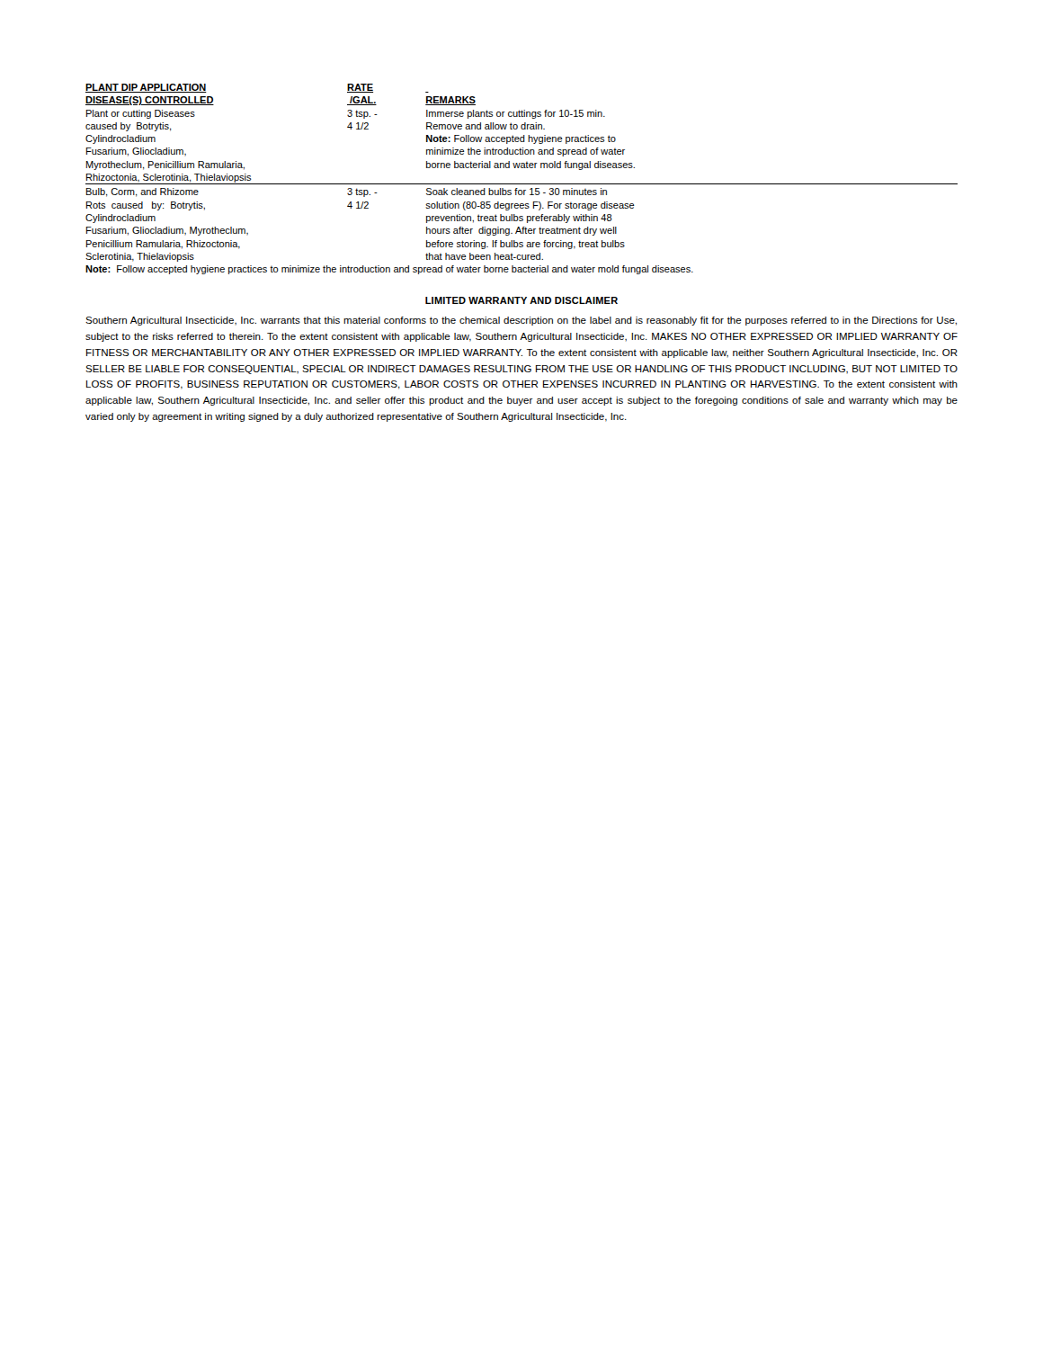| PLANT DIP APPLICATION | RATE | |
| DISEASE(S) CONTROLLED | /GAL. | REMARKS |
| Plant or cutting Diseases | 3 tsp. - | Immerse plants or cuttings for 10-15 min. |
| caused by Botrytis, | 4 1/2 | Remove and allow to drain. |
| Cylindrocladium | | Note: Follow accepted hygiene practices to |
| Fusarium, Gliocladium, | | minimize the introduction and spread of water |
| Myrotheclum, Penicillium Ramularia, | | borne bacterial and water mold fungal diseases. |
| Rhizoctonia, Sclerotinia, Thielaviopsis | | |
| Bulb, Corm, and Rhizome | 3 tsp. - | Soak cleaned bulbs for 15 - 30 minutes in |
| Rots caused by: Botrytis, | 4 1/2 | solution (80-85 degrees F). For storage disease |
| Cylindrocladium | | prevention, treat bulbs preferably within 48 |
| Fusarium, Gliocladium, Myrotheclum, | | hours after digging. After treatment dry well |
| Penicillium Ramularia, Rhizoctonia, | | before storing. If bulbs are forcing, treat bulbs |
| Sclerotinia, Thielaviopsis | | that have been heat-cured. |
Note: Follow accepted hygiene practices to minimize the introduction and spread of water borne bacterial and water mold fungal diseases.
LIMITED WARRANTY AND DISCLAIMER
Southern Agricultural Insecticide, Inc. warrants that this material conforms to the chemical description on the label and is reasonably fit for the purposes referred to in the Directions for Use, subject to the risks referred to therein. To the extent consistent with applicable law, Southern Agricultural Insecticide, Inc. MAKES NO OTHER EXPRESSED OR IMPLIED WARRANTY OF FITNESS OR MERCHANTABILITY OR ANY OTHER EXPRESSED OR IMPLIED WARRANTY. To the extent consistent with applicable law, neither Southern Agricultural Insecticide, Inc. OR SELLER BE LIABLE FOR CONSEQUENTIAL, SPECIAL OR INDIRECT DAMAGES RESULTING FROM THE USE OR HANDLING OF THIS PRODUCT INCLUDING, BUT NOT LIMITED TO LOSS OF PROFITS, BUSINESS REPUTATION OR CUSTOMERS, LABOR COSTS OR OTHER EXPENSES INCURRED IN PLANTING OR HARVESTING. To the extent consistent with applicable law, Southern Agricultural Insecticide, Inc. and seller offer this product and the buyer and user accept is subject to the foregoing conditions of sale and warranty which may be varied only by agreement in writing signed by a duly authorized representative of Southern Agricultural Insecticide, Inc.